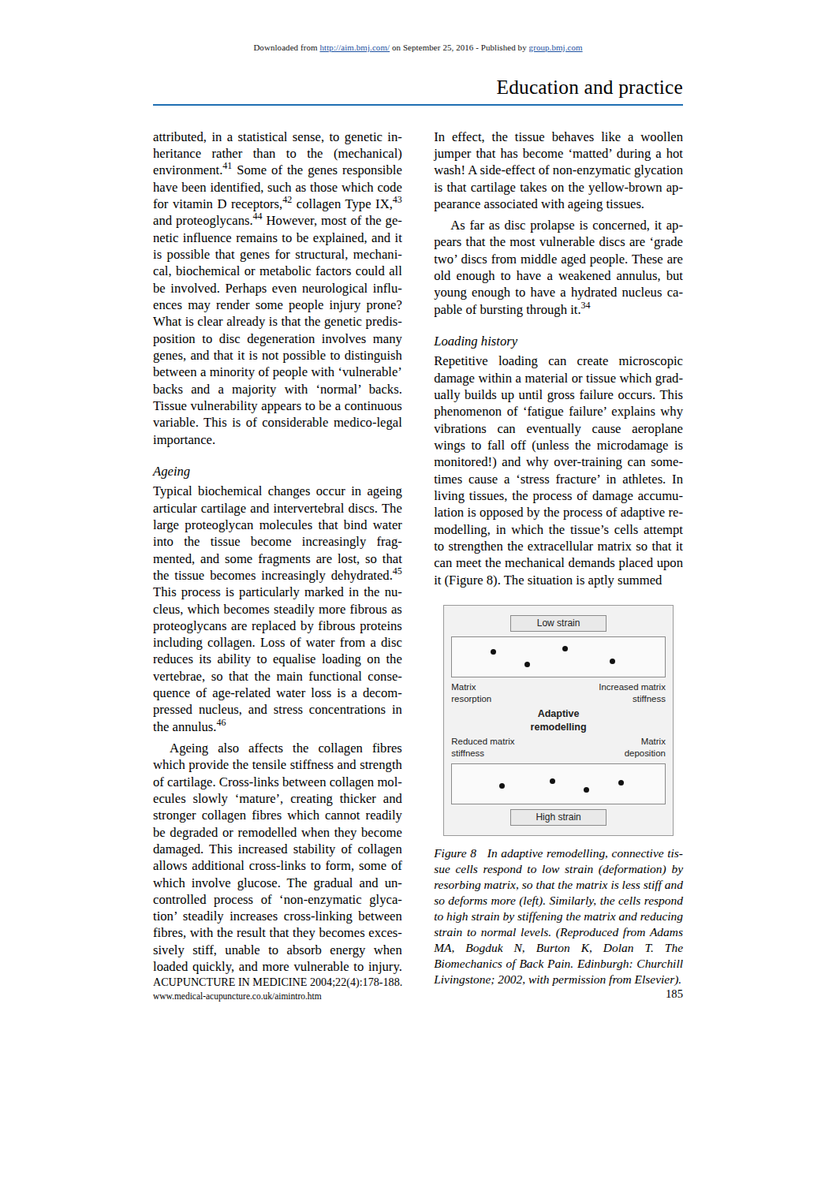Downloaded from http://aim.bmj.com/ on September 25, 2016 - Published by group.bmj.com
Education and practice
attributed, in a statistical sense, to genetic inheritance rather than to the (mechanical) environment.41 Some of the genes responsible have been identified, such as those which code for vitamin D receptors,42 collagen Type IX,43 and proteoglycans.44 However, most of the genetic influence remains to be explained, and it is possible that genes for structural, mechanical, biochemical or metabolic factors could all be involved. Perhaps even neurological influences may render some people injury prone? What is clear already is that the genetic predisposition to disc degeneration involves many genes, and that it is not possible to distinguish between a minority of people with ‘vulnerable’ backs and a majority with ‘normal’ backs. Tissue vulnerability appears to be a continuous variable. This is of considerable medico-legal importance.
Ageing
Typical biochemical changes occur in ageing articular cartilage and intervertebral discs. The large proteoglycan molecules that bind water into the tissue become increasingly fragmented, and some fragments are lost, so that the tissue becomes increasingly dehydrated.45 This process is particularly marked in the nucleus, which becomes steadily more fibrous as proteoglycans are replaced by fibrous proteins including collagen. Loss of water from a disc reduces its ability to equalise loading on the vertebrae, so that the main functional consequence of age-related water loss is a decompressed nucleus, and stress concentrations in the annulus.46
Ageing also affects the collagen fibres which provide the tensile stiffness and strength of cartilage. Cross-links between collagen molecules slowly ‘mature’, creating thicker and stronger collagen fibres which cannot readily be degraded or remodelled when they become damaged. This increased stability of collagen allows additional cross-links to form, some of which involve glucose. The gradual and uncontrolled process of ‘non-enzymatic glycation’ steadily increases cross-linking between fibres, with the result that they becomes excessively stiff, unable to absorb energy when loaded quickly, and more vulnerable to injury. In effect, the tissue behaves like a woollen jumper that has become ‘matted’ during a hot wash! A side-effect of non-enzymatic glycation is that cartilage takes on the yellow-brown appearance associated with ageing tissues.
As far as disc prolapse is concerned, it appears that the most vulnerable discs are ‘grade two’ discs from middle aged people. These are old enough to have a weakened annulus, but young enough to have a hydrated nucleus capable of bursting through it.34
Loading history
Repetitive loading can create microscopic damage within a material or tissue which gradually builds up until gross failure occurs. This phenomenon of ‘fatigue failure’ explains why vibrations can eventually cause aeroplane wings to fall off (unless the microdamage is monitored!) and why over-training can sometimes cause a ‘stress fracture’ in athletes. In living tissues, the process of damage accumulation is opposed by the process of adaptive remodelling, in which the tissue’s cells attempt to strengthen the extracellular matrix so that it can meet the mechanical demands placed upon it (Figure 8). The situation is aptly summed
Low strain
Matrix
resorption Increased matrix
stiffness
Adaptive
remodelling
Reduced matrix
stiffness Matrix
deposition
High strain
Figure 8 In adaptive remodelling, connective tissue cells respond to low strain (deformation) by resorbing matrix, so that the matrix is less stiff and so deforms more (left). Similarly, the cells respond to high strain by stiffening the matrix and reducing strain to normal levels. (Reproduced from Adams MA, Bogduk N, Burton K, Dolan T. The Biomechanics of Back Pain. Edinburgh: Churchill Livingstone; 2002, with permission from Elsevier).
ACUPUNCTURE IN MEDICINE 2004;22(4):178-188.
www.medical-acupuncture.co.uk/aimintro.htm
185